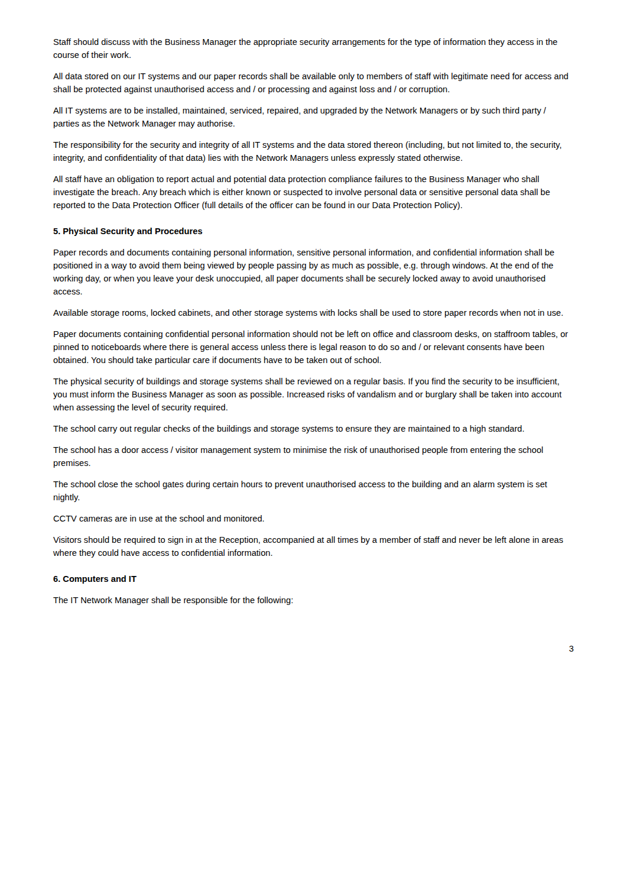Staff should discuss with the Business Manager the appropriate security arrangements for the type of information they access in the course of their work.
All data stored on our IT systems and our paper records shall be available only to members of staff with legitimate need for access and shall be protected against unauthorised access and / or processing and against loss and / or corruption.
All IT systems are to be installed, maintained, serviced, repaired, and upgraded by the Network Managers or by such third party / parties as the Network Manager may authorise.
The responsibility for the security and integrity of all IT systems and the data stored thereon (including, but not limited to, the security, integrity, and confidentiality of that data) lies with the Network Managers unless expressly stated otherwise.
All staff have an obligation to report actual and potential data protection compliance failures to the Business Manager who shall investigate the breach. Any breach which is either known or suspected to involve personal data or sensitive personal data shall be reported to the Data Protection Officer (full details of the officer can be found in our Data Protection Policy).
5. Physical Security and Procedures
Paper records and documents containing personal information, sensitive personal information, and confidential information shall be positioned in a way to avoid them being viewed by people passing by as much as possible, e.g. through windows. At the end of the working day, or when you leave your desk unoccupied, all paper documents shall be securely locked away to avoid unauthorised access.
Available storage rooms, locked cabinets, and other storage systems with locks shall be used to store paper records when not in use.
Paper documents containing confidential personal information should not be left on office and classroom desks, on staffroom tables, or pinned to noticeboards where there is general access unless there is legal reason to do so and / or relevant consents have been obtained. You should take particular care if documents have to be taken out of school.
The physical security of buildings and storage systems shall be reviewed on a regular basis. If you find the security to be insufficient, you must inform the Business Manager as soon as possible. Increased risks of vandalism and or burglary shall be taken into account when assessing the level of security required.
The school carry out regular checks of the buildings and storage systems to ensure they are maintained to a high standard.
The school has a door access / visitor management system to minimise the risk of unauthorised people from entering the school premises.
The school close the school gates during certain hours to prevent unauthorised access to the building and an alarm system is set nightly.
CCTV cameras are in use at the school and monitored.
Visitors should be required to sign in at the Reception, accompanied at all times by a member of staff and never be left alone in areas where they could have access to confidential information.
6. Computers and IT
The IT Network Manager shall be responsible for the following:
3